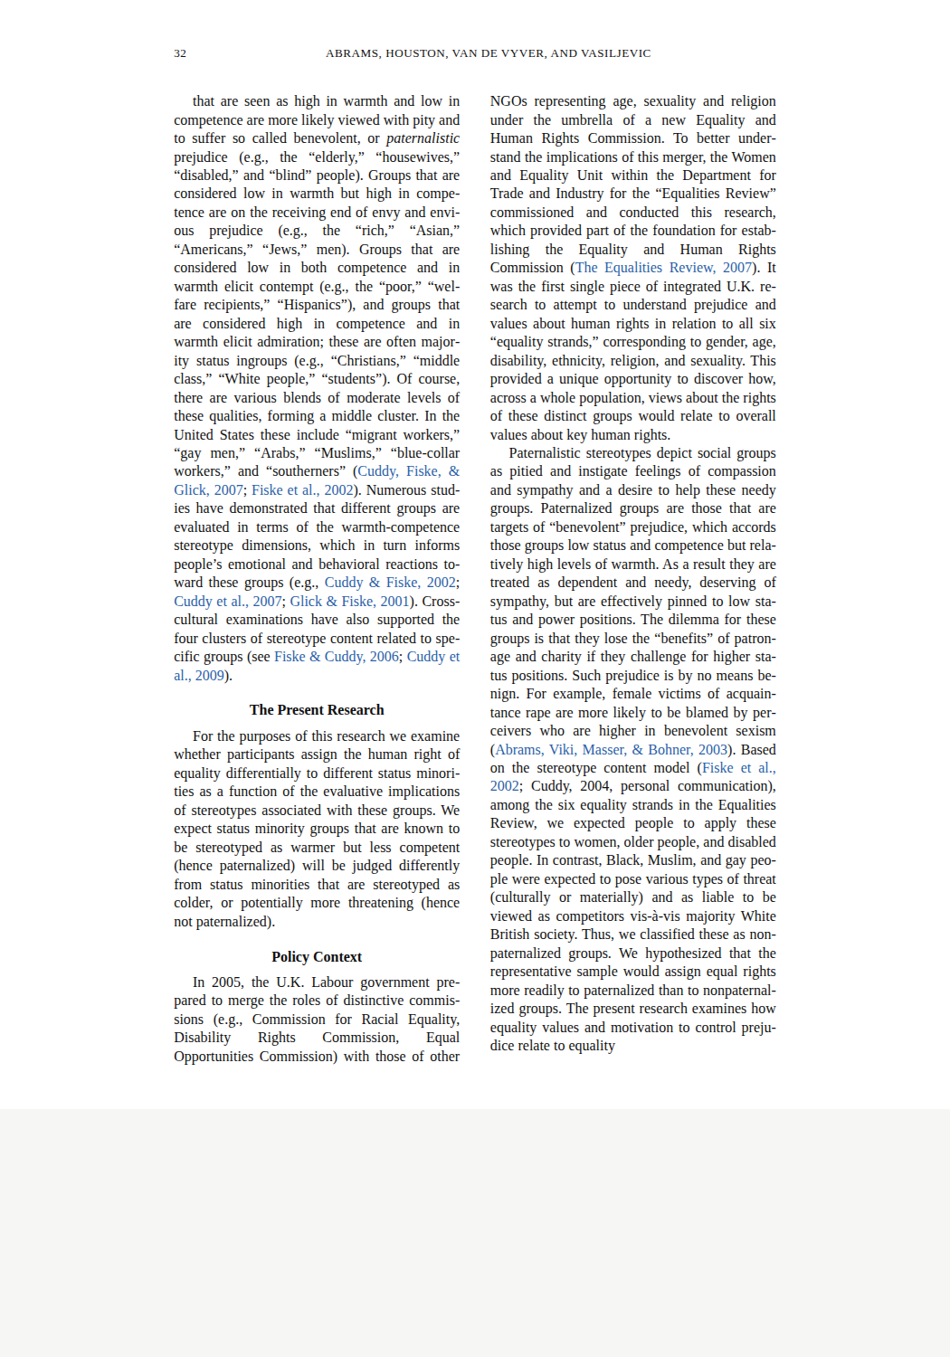32 Abrams, Houston, Van de Vyver, and Vasiljevic
that are seen as high in warmth and low in competence are more likely viewed with pity and to suffer so called benevolent, or paternalistic prejudice (e.g., the “elderly,” “housewives,” “disabled,” and “blind” people). Groups that are considered low in warmth but high in competence are on the receiving end of envy and envious prejudice (e.g., the “rich,” “Asian,” “Americans,” “Jews,” men). Groups that are considered low in both competence and in warmth elicit contempt (e.g., the “poor,” “welfare recipients,” “Hispanics”), and groups that are considered high in competence and in warmth elicit admiration; these are often majority status ingroups (e.g., “Christians,” “middle class,” “White people,” “students”). Of course, there are various blends of moderate levels of these qualities, forming a middle cluster. In the United States these include “migrant workers,” “gay men,” “Arabs,” “Muslims,” “blue-collar workers,” and “southerners” (Cuddy, Fiske, & Glick, 2007; Fiske et al., 2002). Numerous studies have demonstrated that different groups are evaluated in terms of the warmth-competence stereotype dimensions, which in turn informs people’s emotional and behavioral reactions toward these groups (e.g., Cuddy & Fiske, 2002; Cuddy et al., 2007; Glick & Fiske, 2001). Cross-cultural examinations have also supported the four clusters of stereotype content related to specific groups (see Fiske & Cuddy, 2006; Cuddy et al., 2009).
The Present Research
For the purposes of this research we examine whether participants assign the human right of equality differentially to different status minorities as a function of the evaluative implications of stereotypes associated with these groups. We expect status minority groups that are known to be stereotyped as warmer but less competent (hence paternalized) will be judged differently from status minorities that are stereotyped as colder, or potentially more threatening (hence not paternalized).
Policy Context
In 2005, the U.K. Labour government prepared to merge the roles of distinctive commissions (e.g., Commission for Racial Equality, Disability Rights Commission, Equal Opportunities Commission) with those of other NGOs representing age, sexuality and religion under the umbrella of a new Equality and Human Rights Commission. To better understand the implications of this merger, the Women and Equality Unit within the Department for Trade and Industry for the “Equalities Review” commissioned and conducted this research, which provided part of the foundation for establishing the Equality and Human Rights Commission (The Equalities Review, 2007). It was the first single piece of integrated U.K. research to attempt to understand prejudice and values about human rights in relation to all six “equality strands,” corresponding to gender, age, disability, ethnicity, religion, and sexuality. This provided a unique opportunity to discover how, across a whole population, views about the rights of these distinct groups would relate to overall values about key human rights.
Paternalistic stereotypes depict social groups as pitied and instigate feelings of compassion and sympathy and a desire to help these needy groups. Paternalized groups are those that are targets of “benevolent” prejudice, which accords those groups low status and competence but relatively high levels of warmth. As a result they are treated as dependent and needy, deserving of sympathy, but are effectively pinned to low status and power positions. The dilemma for these groups is that they lose the “benefits” of patronage and charity if they challenge for higher status positions. Such prejudice is by no means benign. For example, female victims of acquaintance rape are more likely to be blamed by perceivers who are higher in benevolent sexism (Abrams, Viki, Masser, & Bohner, 2003). Based on the stereotype content model (Fiske et al., 2002; Cuddy, 2004, personal communication), among the six equality strands in the Equalities Review, we expected people to apply these stereotypes to women, older people, and disabled people. In contrast, Black, Muslim, and gay people were expected to pose various types of threat (culturally or materially) and as liable to be viewed as competitors vis-à-vis majority White British society. Thus, we classified these as nonpaternalized groups. We hypothesized that the representative sample would assign equal rights more readily to paternalized than to nonpaternalized groups. The present research examines how equality values and motivation to control prejudice relate to equality